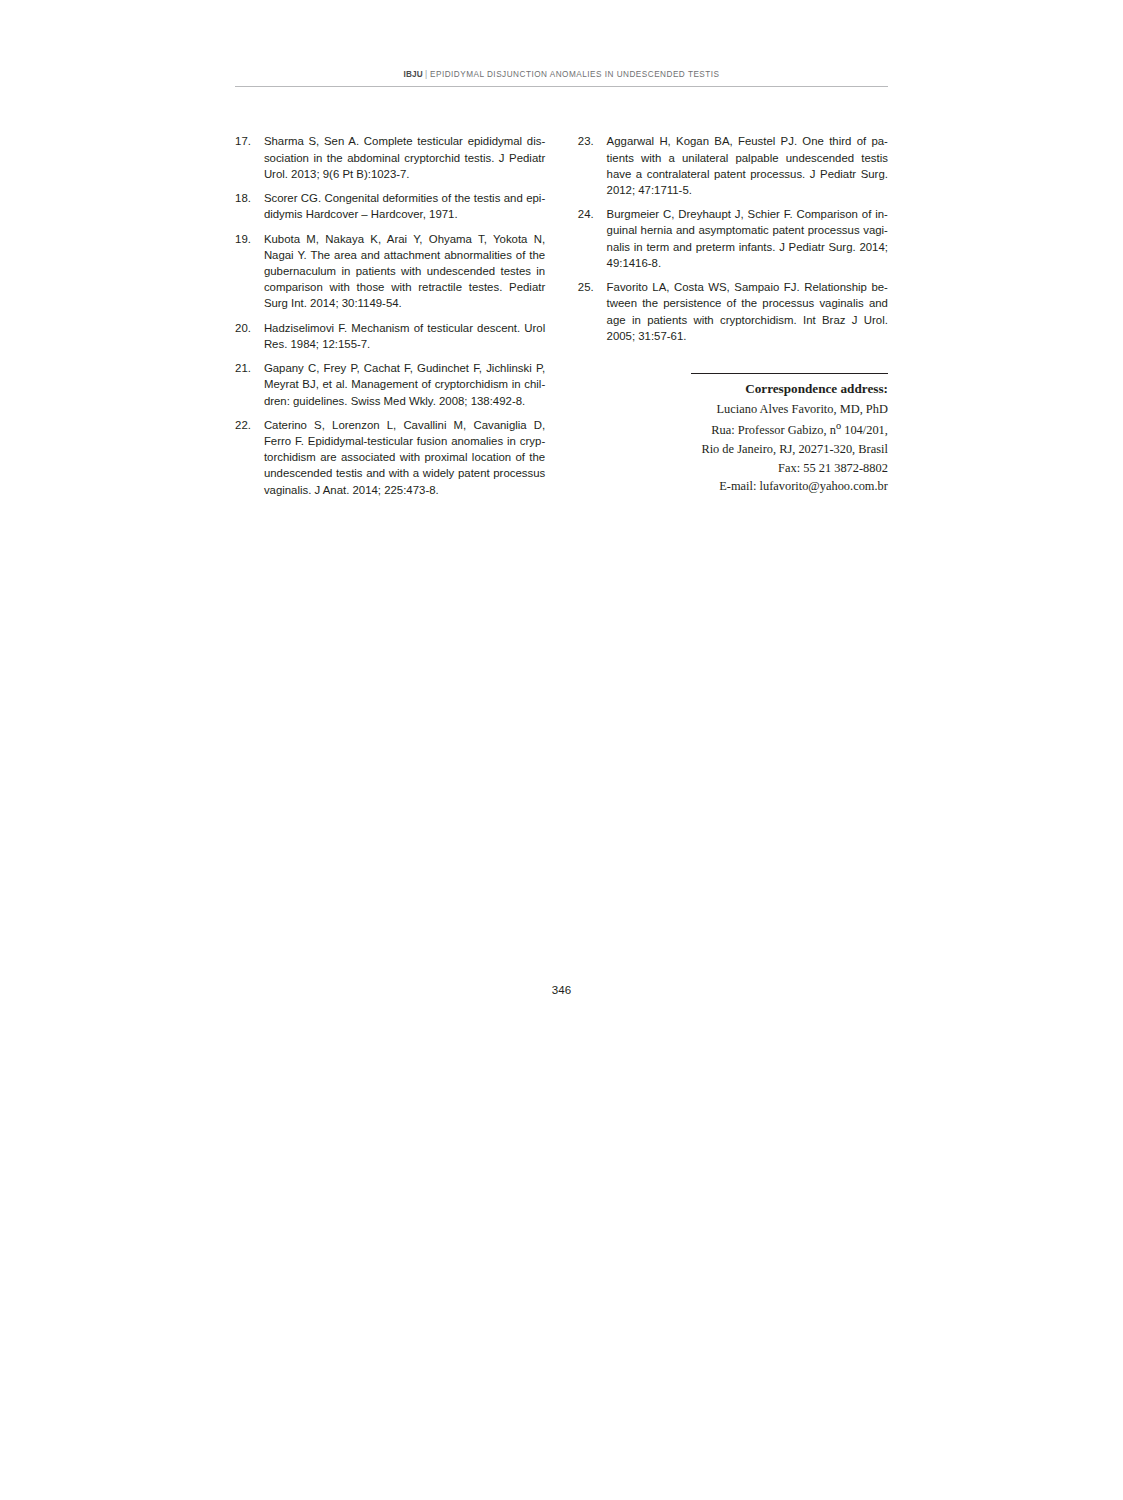IBJU|Epididymal Disjunction Anomalies in Undescended Testis
17. Sharma S, Sen A. Complete testicular epididymal dissociation in the abdominal cryptorchid testis. J Pediatr Urol. 2013; 9(6 Pt B):1023-7.
18. Scorer CG. Congenital deformities of the testis and epididymis Hardcover – Hardcover, 1971.
19. Kubota M, Nakaya K, Arai Y, Ohyama T, Yokota N, Nagai Y. The area and attachment abnormalities of the gubernaculum in patients with undescended testes in comparison with those with retractile testes. Pediatr Surg Int. 2014; 30:1149-54.
20. Hadziselimovi F. Mechanism of testicular descent. Urol Res. 1984; 12:155-7.
21. Gapany C, Frey P, Cachat F, Gudinchet F, Jichlinski P, Meyrat BJ, et al. Management of cryptorchidism in children: guidelines. Swiss Med Wkly. 2008; 138:492-8.
22. Caterino S, Lorenzon L, Cavallini M, Cavaniglia D, Ferro F. Epididymal-testicular fusion anomalies in cryptorchidism are associated with proximal location of the undescended testis and with a widely patent processus vaginalis. J Anat. 2014; 225:473-8.
23. Aggarwal H, Kogan BA, Feustel PJ. One third of patients with a unilateral palpable undescended testis have a contralateral patent processus. J Pediatr Surg. 2012; 47:1711-5.
24. Burgmeier C, Dreyhaupt J, Schier F. Comparison of inguinal hernia and asymptomatic patent processus vaginalis in term and preterm infants. J Pediatr Surg. 2014; 49:1416-8.
25. Favorito LA, Costa WS, Sampaio FJ. Relationship between the persistence of the processus vaginalis and age in patients with cryptorchidism. Int Braz J Urol. 2005; 31:57-61.
Correspondence address: Luciano Alves Favorito, MD, PhD Rua: Professor Gabizo, no 104/201, Rio de Janeiro, RJ, 20271-320, Brasil Fax: 55 21 3872-8802 E-mail: lufavorito@yahoo.com.br
346